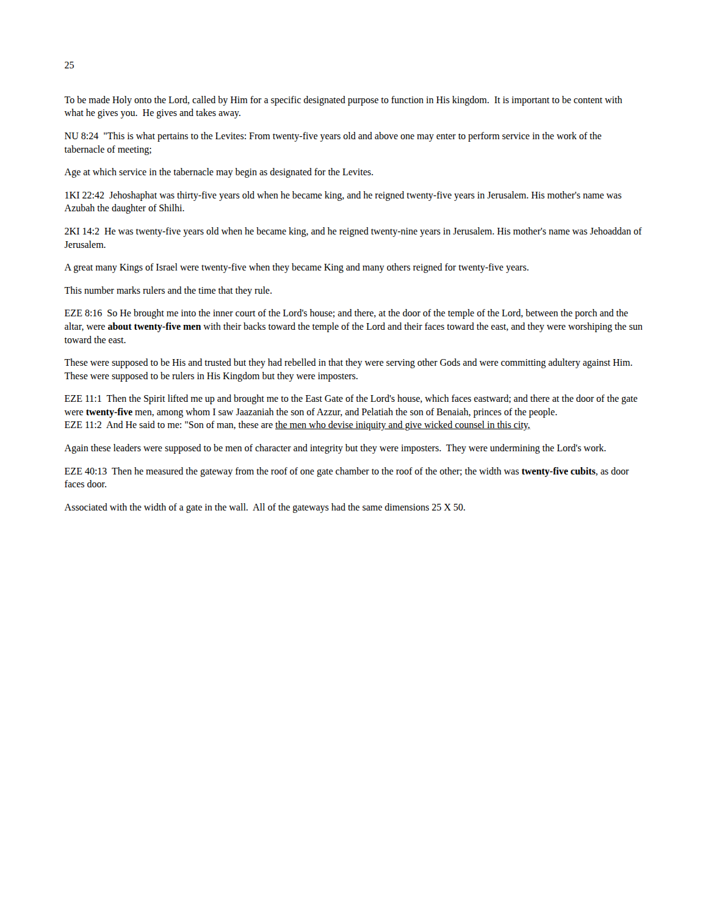25
To be made Holy onto the Lord, called by Him for a specific designated purpose to function in His kingdom. It is important to be content with what he gives you. He gives and takes away.
NU 8:24 "This is what pertains to the Levites: From twenty-five years old and above one may enter to perform service in the work of the tabernacle of meeting;
Age at which service in the tabernacle may begin as designated for the Levites.
1KI 22:42 Jehoshaphat was thirty-five years old when he became king, and he reigned twenty-five years in Jerusalem. His mother's name was Azubah the daughter of Shilhi.
2KI 14:2 He was twenty-five years old when he became king, and he reigned twenty-nine years in Jerusalem. His mother's name was Jehoaddan of Jerusalem.
A great many Kings of Israel were twenty-five when they became King and many others reigned for twenty-five years.
This number marks rulers and the time that they rule.
EZE 8:16 So He brought me into the inner court of the Lord's house; and there, at the door of the temple of the Lord, between the porch and the altar, were about twenty-five men with their backs toward the temple of the Lord and their faces toward the east, and they were worshiping the sun toward the east.
These were supposed to be His and trusted but they had rebelled in that they were serving other Gods and were committing adultery against Him.
These were supposed to be rulers in His Kingdom but they were imposters.
EZE 11:1 Then the Spirit lifted me up and brought me to the East Gate of the Lord's house, which faces eastward; and there at the door of the gate were twenty-five men, among whom I saw Jaazaniah the son of Azzur, and Pelatiah the son of Benaiah, princes of the people.
EZE 11:2 And He said to me: "Son of man, these are the men who devise iniquity and give wicked counsel in this city,
Again these leaders were supposed to be men of character and integrity but they were imposters. They were undermining the Lord's work.
EZE 40:13 Then he measured the gateway from the roof of one gate chamber to the roof of the other; the width was twenty-five cubits, as door faces door.
Associated with the width of a gate in the wall. All of the gateways had the same dimensions 25 X 50.